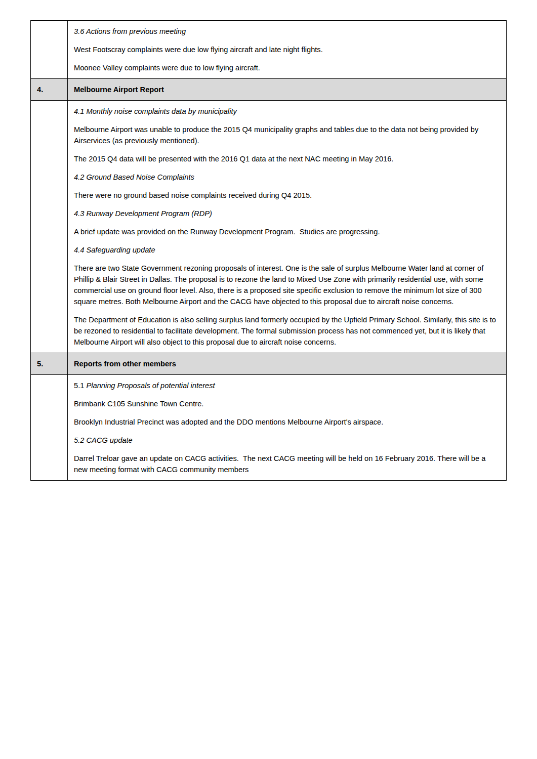| | 3.6 Actions from previous meeting West Footscray complaints were due low flying aircraft and late night flights. Moonee Valley complaints were due to low flying aircraft. |
| 4. | Melbourne Airport Report |
| | 4.1 Monthly noise complaints data by municipality Melbourne Airport was unable to produce the 2015 Q4 municipality graphs and tables due to the data not being provided by Airservices (as previously mentioned). The 2015 Q4 data will be presented with the 2016 Q1 data at the next NAC meeting in May 2016. 4.2 Ground Based Noise Complaints There were no ground based noise complaints received during Q4 2015. 4.3 Runway Development Program (RDP) A brief update was provided on the Runway Development Program. Studies are progressing. 4.4 Safeguarding update There are two State Government rezoning proposals of interest. One is the sale of surplus Melbourne Water land at corner of Phillip & Blair Street in Dallas. The proposal is to rezone the land to Mixed Use Zone with primarily residential use, with some commercial use on ground floor level. Also, there is a proposed site specific exclusion to remove the minimum lot size of 300 square metres. Both Melbourne Airport and the CACG have objected to this proposal due to aircraft noise concerns. The Department of Education is also selling surplus land formerly occupied by the Upfield Primary School. Similarly, this site is to be rezoned to residential to facilitate development. The formal submission process has not commenced yet, but it is likely that Melbourne Airport will also object to this proposal due to aircraft noise concerns. |
| 5. | Reports from other members |
| | 5.1 Planning Proposals of potential interest Brimbank C105 Sunshine Town Centre. Brooklyn Industrial Precinct was adopted and the DDO mentions Melbourne Airport's airspace. 5.2 CACG update Darrel Treloar gave an update on CACG activities. The next CACG meeting will be held on 16 February 2016. There will be a new meeting format with CACG community members |